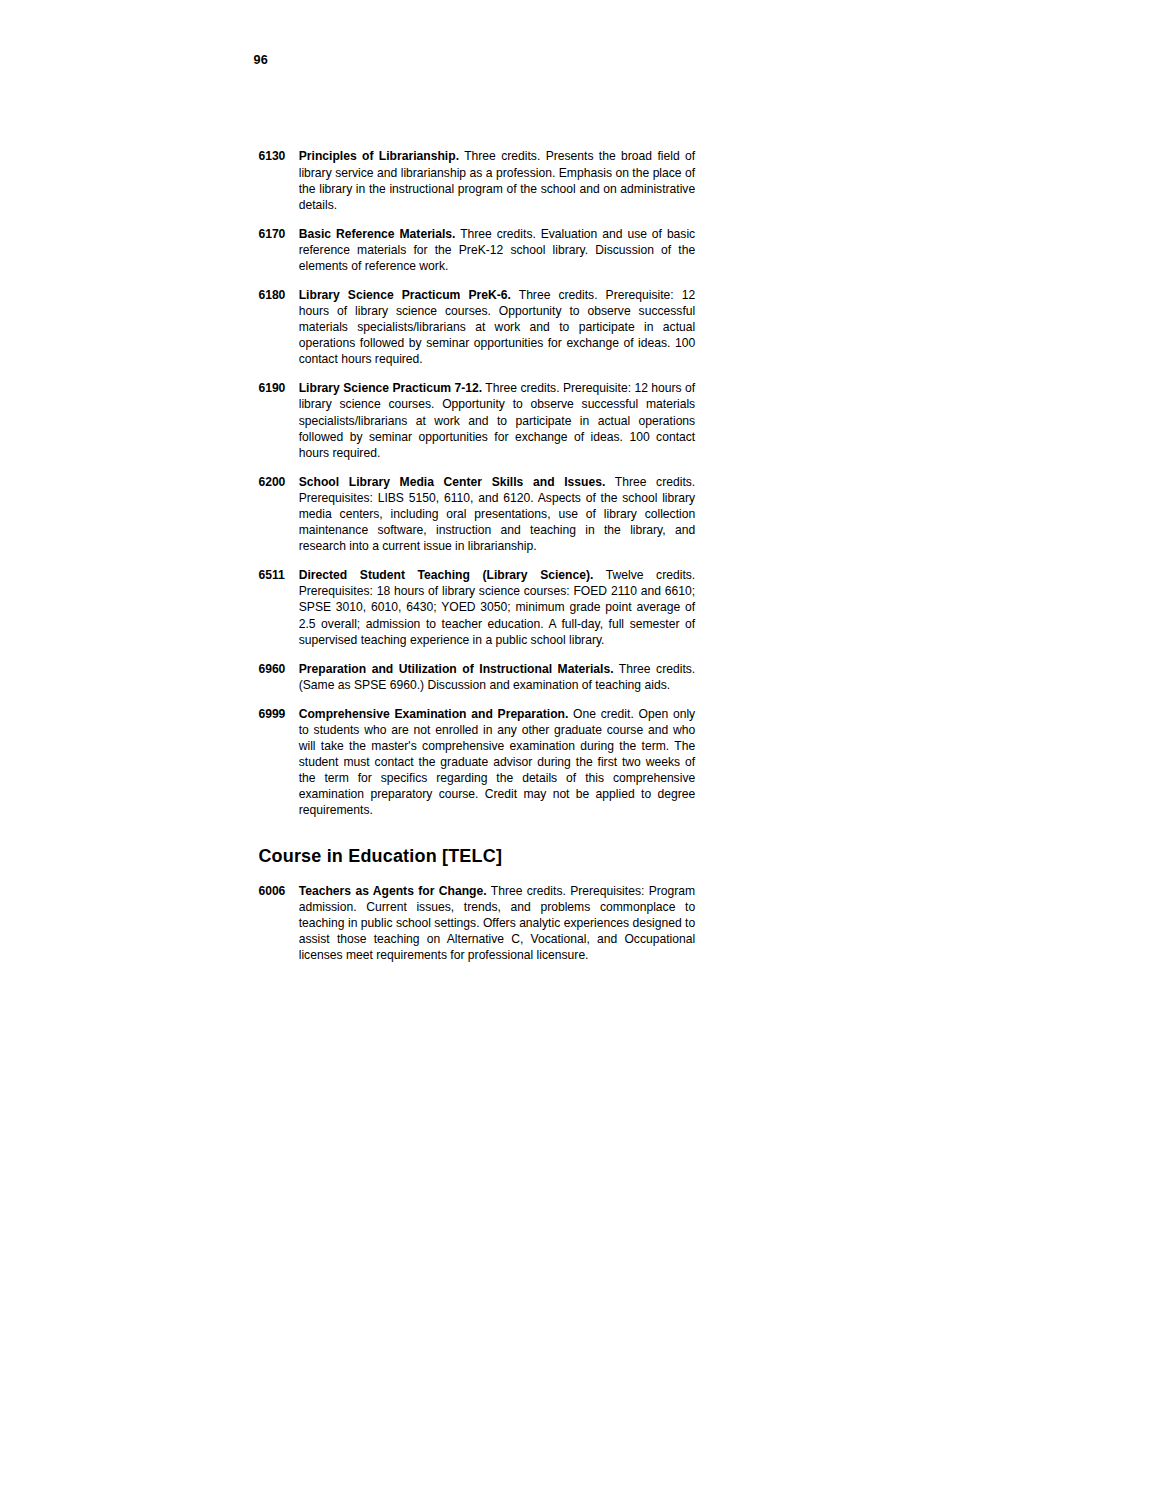96
6130
Principles of Librarianship. Three credits. Presents the broad field of library service and librarianship as a profession. Emphasis on the place of the library in the instructional program of the school and on administrative details.
6170
Basic Reference Materials. Three credits. Evaluation and use of basic reference materials for the PreK-12 school library. Discussion of the elements of reference work.
6180
Library Science Practicum PreK-6. Three credits. Prerequisite: 12 hours of library science courses. Opportunity to observe successful materials specialists/librarians at work and to participate in actual operations followed by seminar opportunities for exchange of ideas. 100 contact hours required.
6190
Library Science Practicum 7-12. Three credits. Prerequisite: 12 hours of library science courses. Opportunity to observe successful materials specialists/librarians at work and to participate in actual operations followed by seminar opportunities for exchange of ideas. 100 contact hours required.
6200
School Library Media Center Skills and Issues. Three credits. Prerequisites: LIBS 5150, 6110, and 6120. Aspects of the school library media centers, including oral presentations, use of library collection maintenance software, instruction and teaching in the library, and research into a current issue in librarianship.
6511
Directed Student Teaching (Library Science). Twelve credits. Prerequisites: 18 hours of library science courses: FOED 2110 and 6610; SPSE 3010, 6010, 6430; YOED 3050; minimum grade point average of 2.5 overall; admission to teacher education. A full-day, full semester of supervised teaching experience in a public school library.
6960
Preparation and Utilization of Instructional Materials. Three credits. (Same as SPSE 6960.) Discussion and examination of teaching aids.
6999
Comprehensive Examination and Preparation. One credit. Open only to students who are not enrolled in any other graduate course and who will take the master's comprehensive examination during the term. The student must contact the graduate advisor during the first two weeks of the term for specifics regarding the details of this comprehensive examination preparatory course. Credit may not be applied to degree requirements.
Course in Education [TELC]
6006
Teachers as Agents for Change. Three credits. Prerequisites: Program admission. Current issues, trends, and problems commonplace to teaching in public school settings. Offers analytic experiences designed to assist those teaching on Alternative C, Vocational, and Occupational licenses meet requirements for professional licensure.